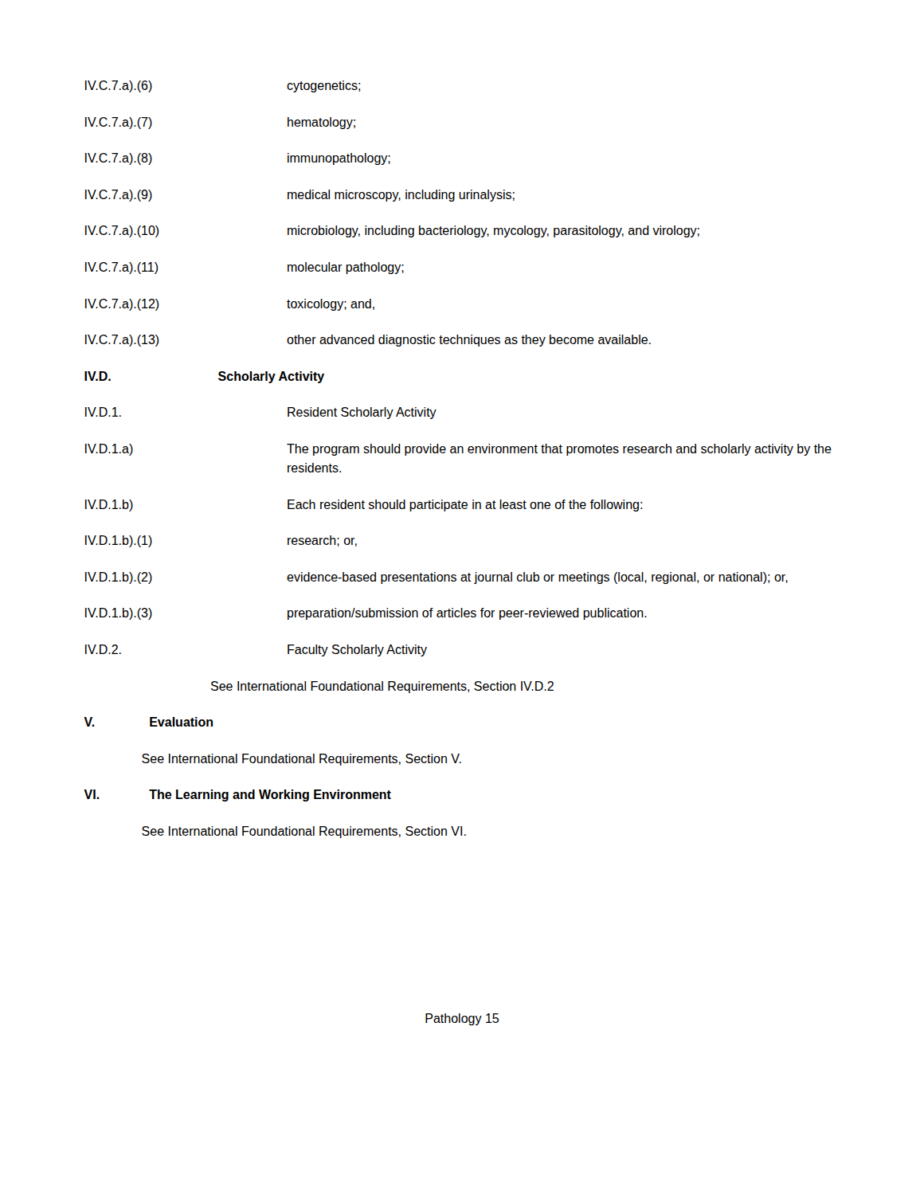IV.C.7.a).(6)
cytogenetics;
IV.C.7.a).(7)
hematology;
IV.C.7.a).(8)
immunopathology;
IV.C.7.a).(9)
medical microscopy, including urinalysis;
IV.C.7.a).(10)
microbiology, including bacteriology, mycology, parasitology, and virology;
IV.C.7.a).(11)
molecular pathology;
IV.C.7.a).(12)
toxicology; and,
IV.C.7.a).(13)
other advanced diagnostic techniques as they become available.
IV.D.
Scholarly Activity
IV.D.1.
Resident Scholarly Activity
IV.D.1.a)
The program should provide an environment that promotes research and scholarly activity by the residents.
IV.D.1.b)
Each resident should participate in at least one of the following:
IV.D.1.b).(1)
research; or,
IV.D.1.b).(2)
evidence-based presentations at journal club or meetings (local, regional, or national); or,
IV.D.1.b).(3)
preparation/submission of articles for peer-reviewed publication.
IV.D.2.
Faculty Scholarly Activity
See International Foundational Requirements, Section IV.D.2
V.
Evaluation
See International Foundational Requirements, Section V.
VI.
The Learning and Working Environment
See International Foundational Requirements, Section VI.
Pathology 15